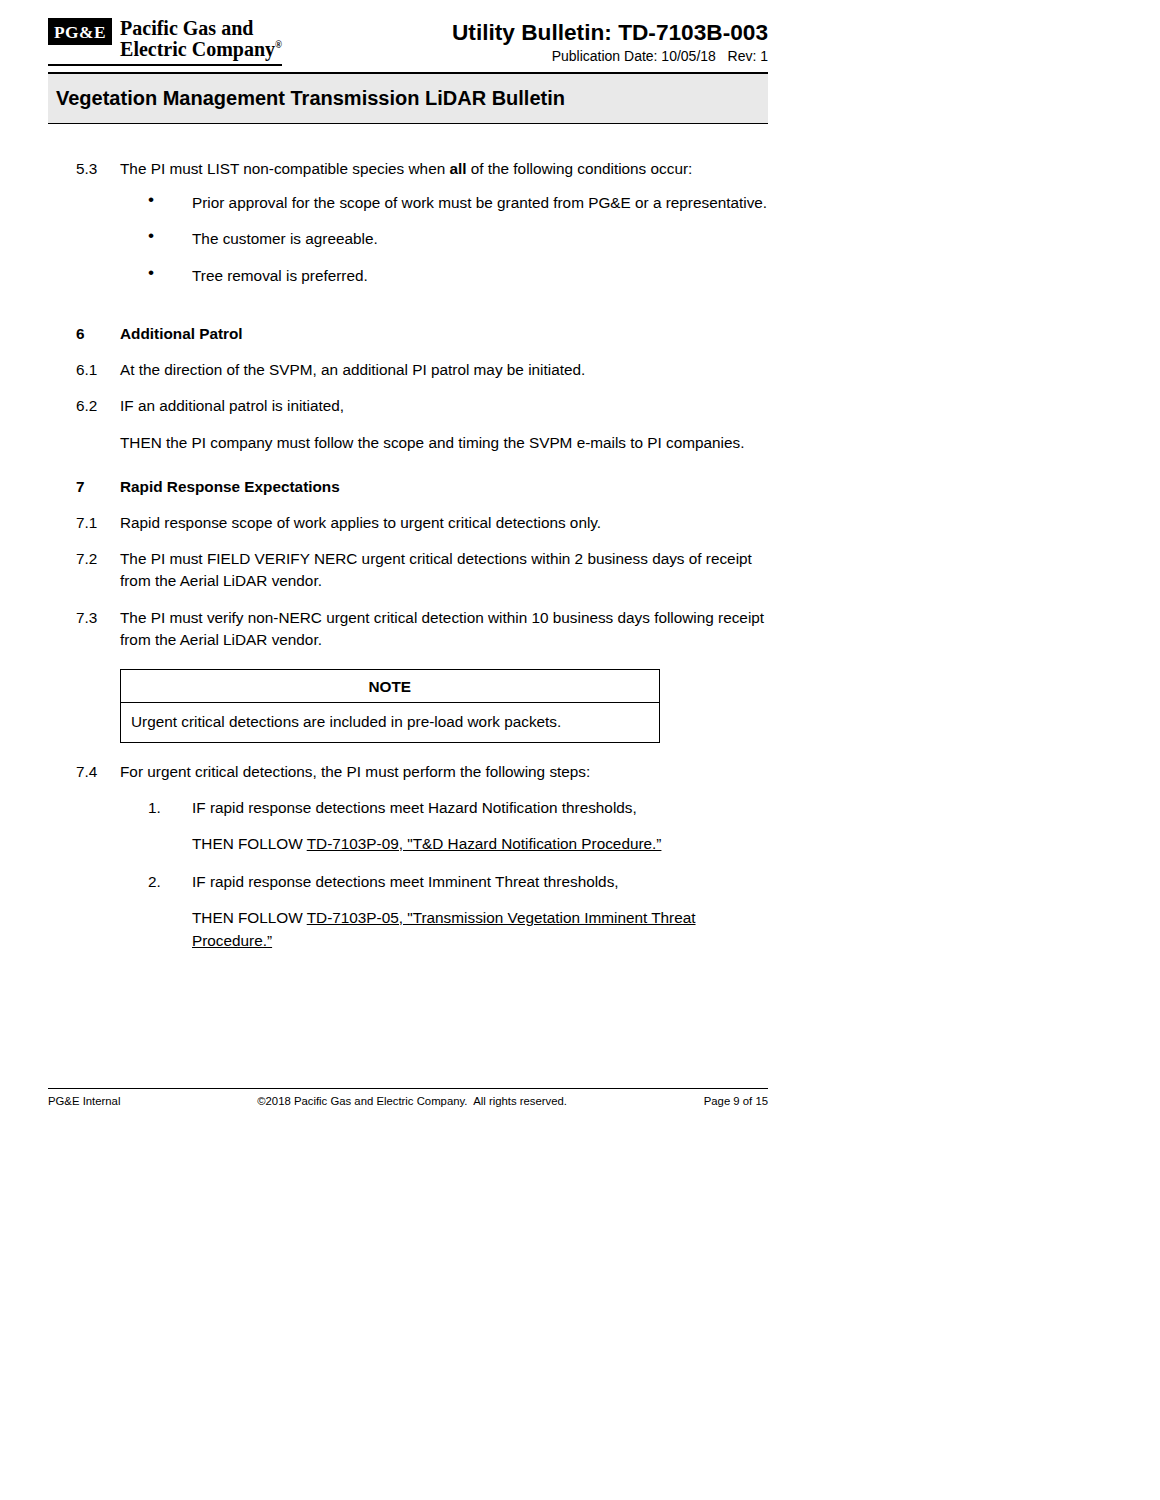PG&E
Pacific Gas and
Electric Company®
Utility Bulletin: TD-7103B-003
Publication Date: 10/05/18 Rev: 1
Vegetation Management Transmission LiDAR Bulletin
5.3
The PI must LIST non-compatible species when all of the following conditions occur:
Prior approval for the scope of work must be granted from PG&E or a representative.
The customer is agreeable.
Tree removal is preferred.
6 Additional Patrol
6.1
At the direction of the SVPM, an additional PI patrol may be initiated.
6.2
IF an additional patrol is initiated,
THEN the PI company must follow the scope and timing the SVPM e-mails to PI companies.
7 Rapid Response Expectations
7.1
Rapid response scope of work applies to urgent critical detections only.
7.2
The PI must FIELD VERIFY NERC urgent critical detections within 2 business days of receipt from the Aerial LiDAR vendor.
7.3
The PI must verify non-NERC urgent critical detection within 10 business days following receipt from the Aerial LiDAR vendor.
NOTE
Urgent critical detections are included in pre-load work packets.
7.4
For urgent critical detections, the PI must perform the following steps:
IF rapid response detections meet Hazard Notification thresholds,
THEN FOLLOW TD-7103P-09, "T&D Hazard Notification Procedure.”
IF rapid response detections meet Imminent Threat thresholds,
THEN FOLLOW TD-7103P-05, "Transmission Vegetation Imminent Threat Procedure.”
PG&E Internal
©2018 Pacific Gas and Electric Company. All rights reserved.
Page 9 of 15